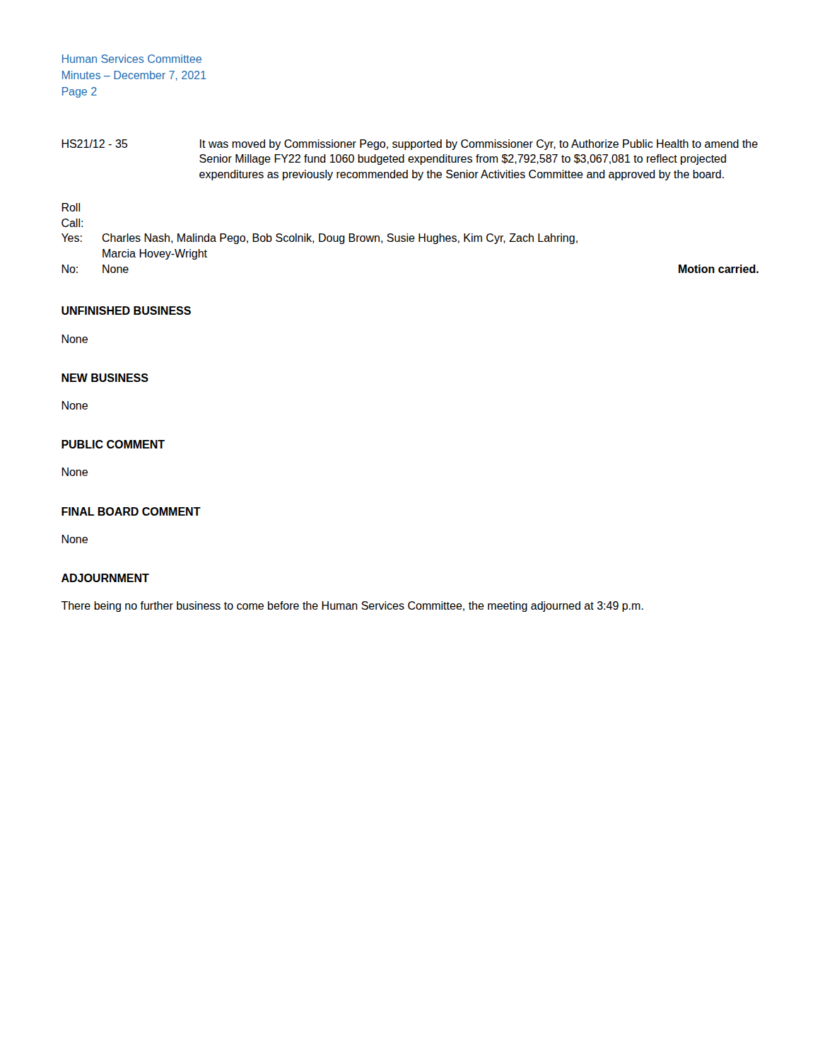Human Services Committee
Minutes – December 7, 2021
Page 2
HS21/12 - 35
It was moved by Commissioner Pego, supported by Commissioner Cyr, to Authorize Public Health to amend the Senior Millage FY22 fund 1060 budgeted expenditures from $2,792,587 to $3,067,081 to reflect projected expenditures as previously recommended by the Senior Activities Committee and approved by the board.
Roll Call:
Yes:
Charles Nash, Malinda Pego, Bob Scolnik, Doug Brown, Susie Hughes, Kim Cyr, Zach Lahring, Marcia Hovey-Wright
No:
None Motion carried.
Unfinished Business
None
New Business
None
Public Comment
None
Final Board Comment
None
Adjournment
There being no further business to come before the Human Services Committee, the meeting adjourned at 3:49 p.m.